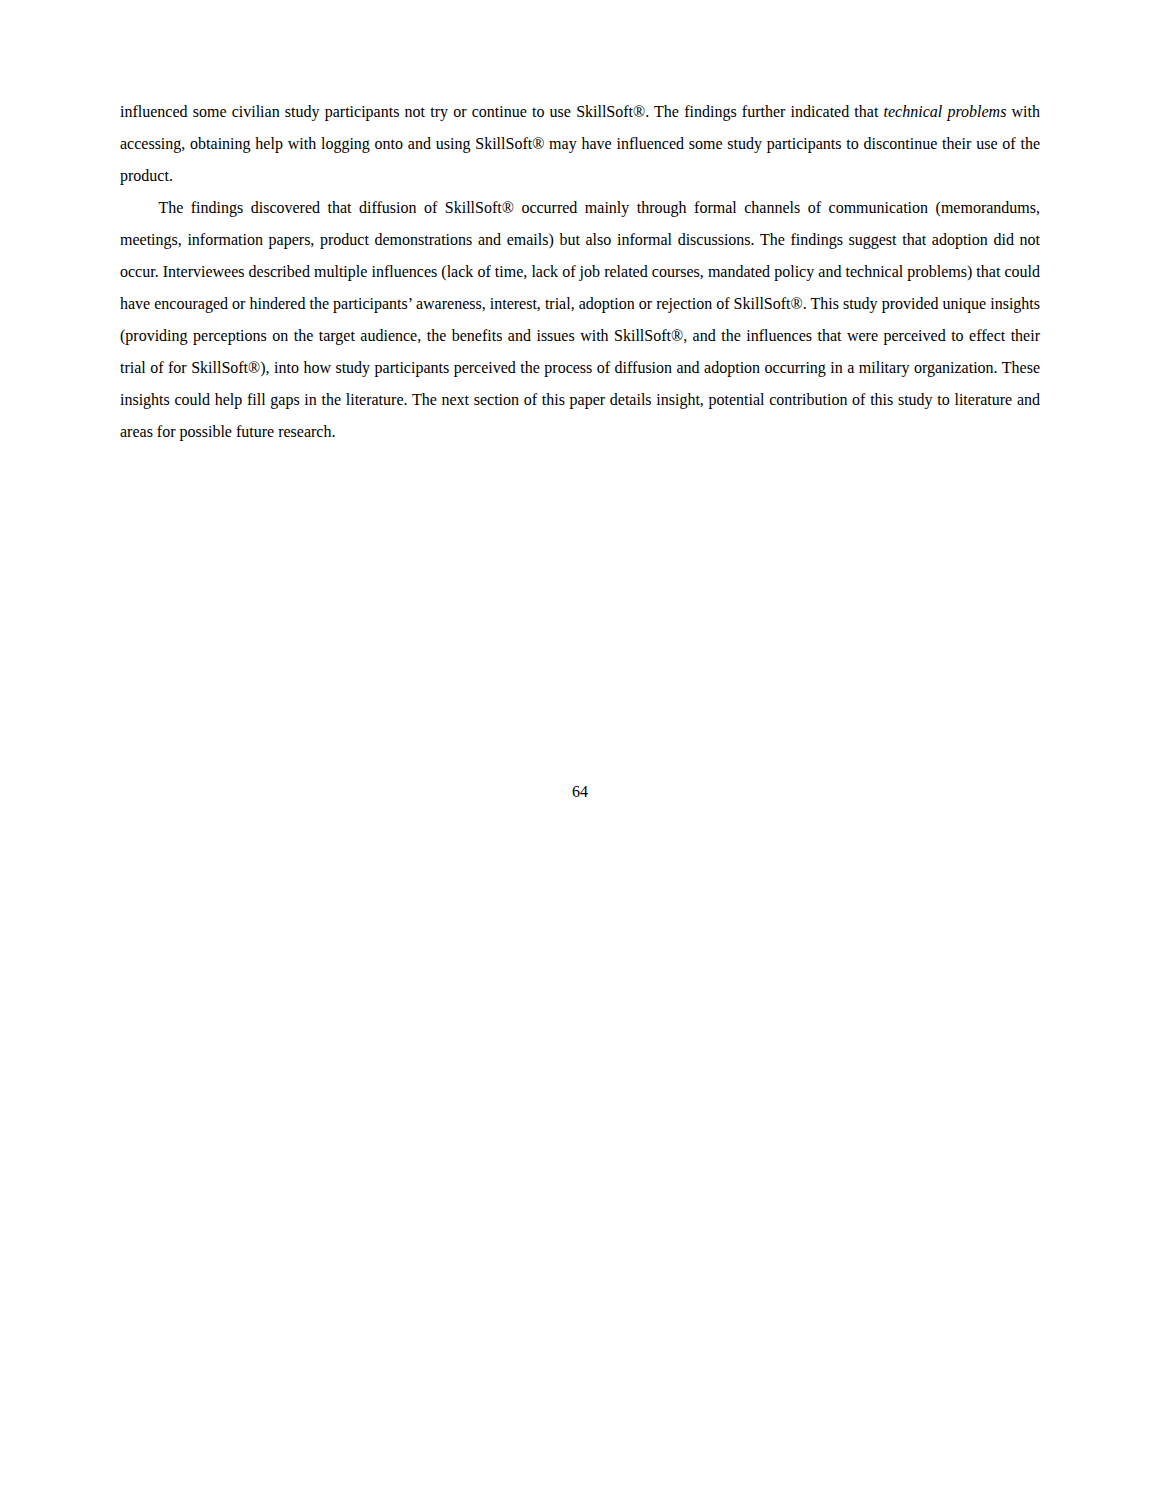influenced some civilian study participants not try or continue to use SkillSoft®. The findings further indicated that technical problems with accessing, obtaining help with logging onto and using SkillSoft® may have influenced some study participants to discontinue their use of the product.
The findings discovered that diffusion of SkillSoft® occurred mainly through formal channels of communication (memorandums, meetings, information papers, product demonstrations and emails) but also informal discussions. The findings suggest that adoption did not occur. Interviewees described multiple influences (lack of time, lack of job related courses, mandated policy and technical problems) that could have encouraged or hindered the participants’ awareness, interest, trial, adoption or rejection of SkillSoft®. This study provided unique insights (providing perceptions on the target audience, the benefits and issues with SkillSoft®, and the influences that were perceived to effect their trial of for SkillSoft®), into how study participants perceived the process of diffusion and adoption occurring in a military organization. These insights could help fill gaps in the literature. The next section of this paper details insight, potential contribution of this study to literature and areas for possible future research.
64